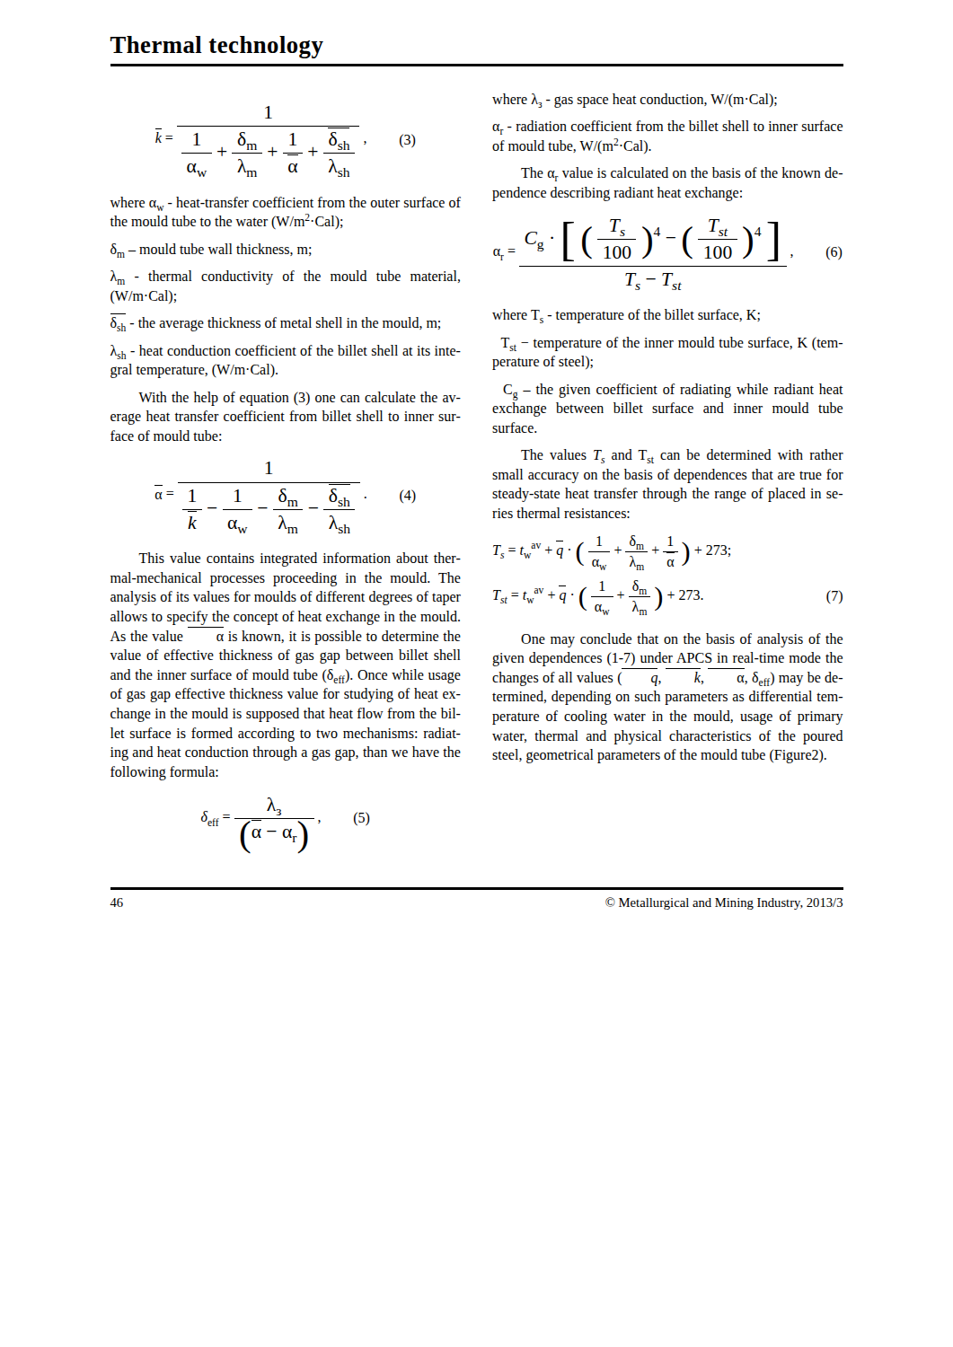Thermal technology
k = 1 1 αw + δm λm + 1 α + δsh λsh , (3)
where αw - heat-transfer coefficient from the outer surface of the mould tube to the water (W/m2·Cal);
δm – mould tube wall thickness, m;
λm - thermal conductivity of the mould tube material, (W/m·Cal);
δsh - the average thickness of metal shell in the mould, m;
λsh - heat conduction coefficient of the billet shell at its integral temperature, (W/m·Cal).
With the help of equation (3) one can calculate the average heat transfer coefficient from billet shell to inner surface of mould tube:
α = 1 1 k − 1 αw − δm λm − δsh λsh . (4)
This value contains integrated information about thermal-mechanical processes proceeding in the mould. The analysis of its values for moulds of different degrees of taper allows to specify the concept of heat exchange in the mould. As the value α is known, it is possible to determine the value of effective thickness of gas gap between billet shell and the inner surface of mould tube (δeff). Once while usage of gas gap effective thickness value for studying of heat exchange in the mould is supposed that heat flow from the billet surface is formed according to two mechanisms: radiating and heat conduction through a gas gap, than we have the following formula:
δeff = λз (α − αr) , (5)
where λз - gas space heat conduction, W/(m·Cal);
αr - radiation coefficient from the billet shell to inner surface of mould tube, W/(m2·Cal).
The αr value is calculated on the basis of the known dependence describing radiant heat exchange:
αr = Cg · [ ( Ts 100 )4 − ( Tst 100 )4 ] Ts − Tst , (6)
where Ts - temperature of the billet surface, K;
Tst − temperature of the inner mould tube surface, K (temperature of steel);
Cg – the given coefficient of radiating while radiant heat exchange between billet surface and inner mould tube surface.
The values Ts and Tst can be determined with rather small accuracy on the basis of dependences that are true for steady-state heat transfer through the range of placed in series thermal resistances:
Ts = twav + q · ( 1 αw + δm λm + 1 α ) + 273;
Tst = twav + q · ( 1 αw + δm λm ) + 273. (7)
One may conclude that on the basis of analysis of the given dependences (1-7) under APCS in real-time mode the changes of all values (q, k, α, δeff) may be determined, depending on such parameters as differential temperature of cooling water in the mould, usage of primary water, thermal and physical characteristics of the poured steel, geometrical parameters of the mould tube (Figure2).
46 © Metallurgical and Mining Industry, 2013/3